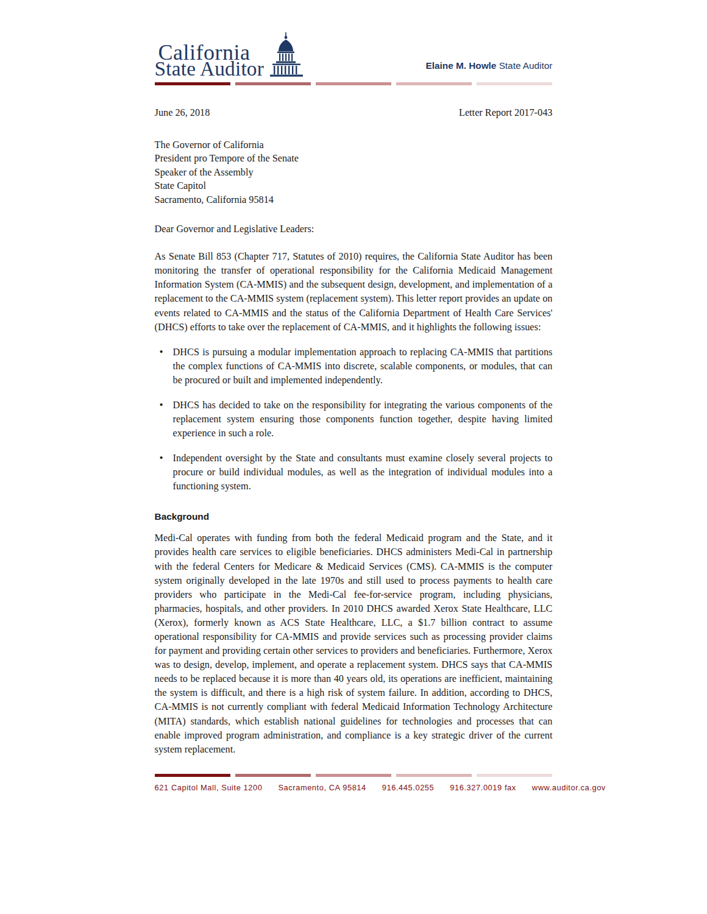California State Auditor
Elaine M. Howle State Auditor
June 26, 2018 Letter Report 2017-043
The Governor of California
President pro Tempore of the Senate
Speaker of the Assembly
State Capitol
Sacramento, California 95814
Dear Governor and Legislative Leaders:
As Senate Bill 853 (Chapter 717, Statutes of 2010) requires, the California State Auditor has been monitoring the transfer of operational responsibility for the California Medicaid Management Information System (CA-MMIS) and the subsequent design, development, and implementation of a replacement to the CA-MMIS system (replacement system). This letter report provides an update on events related to CA-MMIS and the status of the California Department of Health Care Services' (DHCS) efforts to take over the replacement of CA-MMIS, and it highlights the following issues:
DHCS is pursuing a modular implementation approach to replacing CA-MMIS that partitions the complex functions of CA-MMIS into discrete, scalable components, or modules, that can be procured or built and implemented independently.
DHCS has decided to take on the responsibility for integrating the various components of the replacement system ensuring those components function together, despite having limited experience in such a role.
Independent oversight by the State and consultants must examine closely several projects to procure or build individual modules, as well as the integration of individual modules into a functioning system.
Background
Medi-Cal operates with funding from both the federal Medicaid program and the State, and it provides health care services to eligible beneficiaries. DHCS administers Medi-Cal in partnership with the federal Centers for Medicare & Medicaid Services (CMS). CA-MMIS is the computer system originally developed in the late 1970s and still used to process payments to health care providers who participate in the Medi-Cal fee-for-service program, including physicians, pharmacies, hospitals, and other providers. In 2010 DHCS awarded Xerox State Healthcare, LLC (Xerox), formerly known as ACS State Healthcare, LLC, a $1.7 billion contract to assume operational responsibility for CA-MMIS and provide services such as processing provider claims for payment and providing certain other services to providers and beneficiaries. Furthermore, Xerox was to design, develop, implement, and operate a replacement system. DHCS says that CA-MMIS needs to be replaced because it is more than 40 years old, its operations are inefficient, maintaining the system is difficult, and there is a high risk of system failure. In addition, according to DHCS, CA-MMIS is not currently compliant with federal Medicaid Information Technology Architecture (MITA) standards, which establish national guidelines for technologies and processes that can enable improved program administration, and compliance is a key strategic driver of the current system replacement.
621 Capitol Mall, Suite 1200 Sacramento, CA 95814 916.445.0255 916.327.0019 fax www.auditor.ca.gov